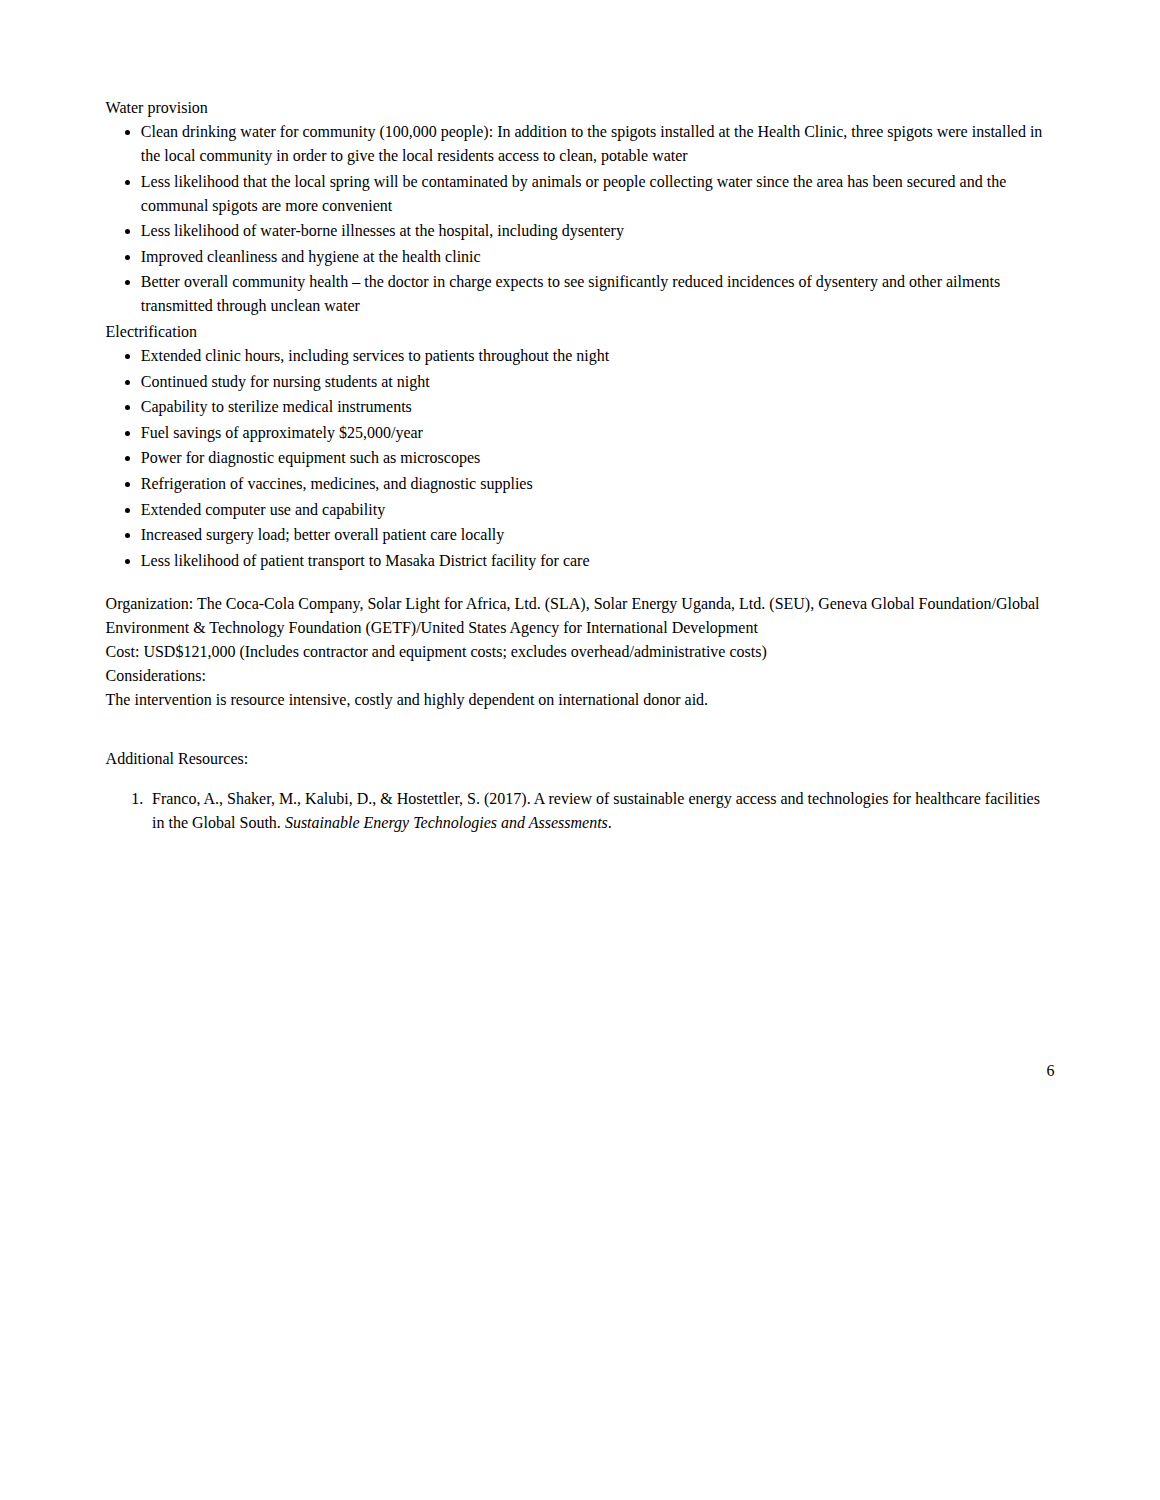Water provision
Clean drinking water for community (100,000 people): In addition to the spigots installed at the Health Clinic, three spigots were installed in the local community in order to give the local residents access to clean, potable water
Less likelihood that the local spring will be contaminated by animals or people collecting water since the area has been secured and the communal spigots are more convenient
Less likelihood of water-borne illnesses at the hospital, including dysentery
Improved cleanliness and hygiene at the health clinic
Better overall community health – the doctor in charge expects to see significantly reduced incidences of dysentery and other ailments transmitted through unclean water
Electrification
Extended clinic hours, including services to patients throughout the night
Continued study for nursing students at night
Capability to sterilize medical instruments
Fuel savings of approximately $25,000/year
Power for diagnostic equipment such as microscopes
Refrigeration of vaccines, medicines, and diagnostic supplies
Extended computer use and capability
Increased surgery load; better overall patient care locally
Less likelihood of patient transport to Masaka District facility for care
Organization: The Coca-Cola Company, Solar Light for Africa, Ltd. (SLA), Solar Energy Uganda, Ltd. (SEU), Geneva Global Foundation/Global Environment & Technology Foundation (GETF)/United States Agency for International Development
Cost: USD$121,000 (Includes contractor and equipment costs; excludes overhead/administrative costs)
Considerations:
The intervention is resource intensive, costly and highly dependent on international donor aid.
Additional Resources:
Franco, A., Shaker, M., Kalubi, D., & Hostettler, S. (2017). A review of sustainable energy access and technologies for healthcare facilities in the Global South. Sustainable Energy Technologies and Assessments.
6